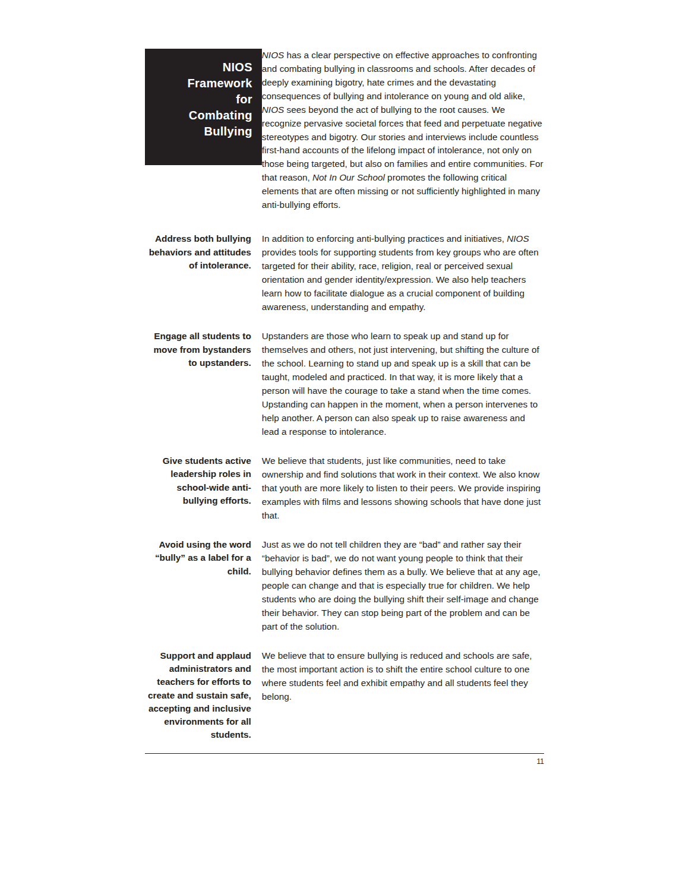NIOS
Framework
for
Combating
Bullying
NIOS has a clear perspective on effective approaches to confronting and combating bullying in classrooms and schools. After decades of deeply examining bigotry, hate crimes and the devastating consequences of bullying and intolerance on young and old alike, NIOS sees beyond the act of bullying to the root causes. We recognize pervasive societal forces that feed and perpetuate negative stereotypes and bigotry. Our stories and interviews include countless first-hand accounts of the lifelong impact of intolerance, not only on those being targeted, but also on families and entire communities. For that reason, Not In Our School promotes the following critical elements that are often missing or not sufficiently highlighted in many anti-bullying efforts.
Address both bullying behaviors and attitudes of intolerance.
In addition to enforcing anti-bullying practices and initiatives, NIOS provides tools for supporting students from key groups who are often targeted for their ability, race, religion, real or perceived sexual orientation and gender identity/expression. We also help teachers learn how to facilitate dialogue as a crucial component of building awareness, understanding and empathy.
Engage all students to move from bystanders to upstanders.
Upstanders are those who learn to speak up and stand up for themselves and others, not just intervening, but shifting the culture of the school. Learning to stand up and speak up is a skill that can be taught, modeled and practiced. In that way, it is more likely that a person will have the courage to take a stand when the time comes. Upstanding can happen in the moment, when a person intervenes to help another. A person can also speak up to raise awareness and lead a response to intolerance.
Give students active leadership roles in school-wide anti-bullying efforts.
We believe that students, just like communities, need to take ownership and find solutions that work in their context. We also know that youth are more likely to listen to their peers. We provide inspiring examples with films and lessons showing schools that have done just that.
Avoid using the word “bully” as a label for a child.
Just as we do not tell children they are “bad” and rather say their “behavior is bad”, we do not want young people to think that their bullying behavior defines them as a bully. We believe that at any age, people can change and that is especially true for children. We help students who are doing the bullying shift their self-image and change their behavior. They can stop being part of the problem and can be part of the solution.
Support and applaud administrators and teachers for efforts to create and sustain safe, accepting and inclusive environments for all students.
We believe that to ensure bullying is reduced and schools are safe, the most important action is to shift the entire school culture to one where students feel and exhibit empathy and all students feel they belong.
11